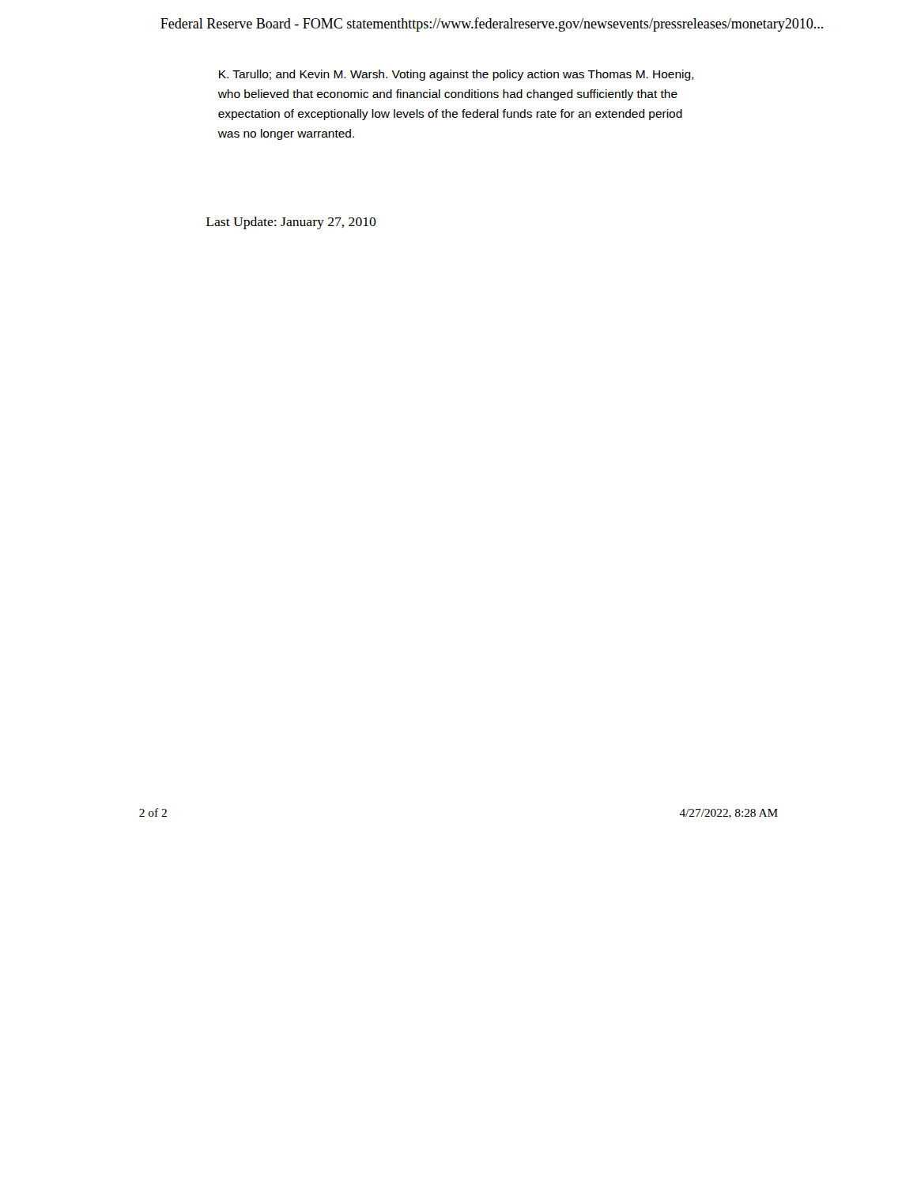Federal Reserve Board - FOMC statement https://www.federalreserve.gov/newsevents/pressreleases/monetary2010...
K. Tarullo; and Kevin M. Warsh. Voting against the policy action was Thomas M. Hoenig, who believed that economic and financial conditions had changed sufficiently that the expectation of exceptionally low levels of the federal funds rate for an extended period was no longer warranted.
Last Update: January 27, 2010
2 of 2 4/27/2022, 8:28 AM